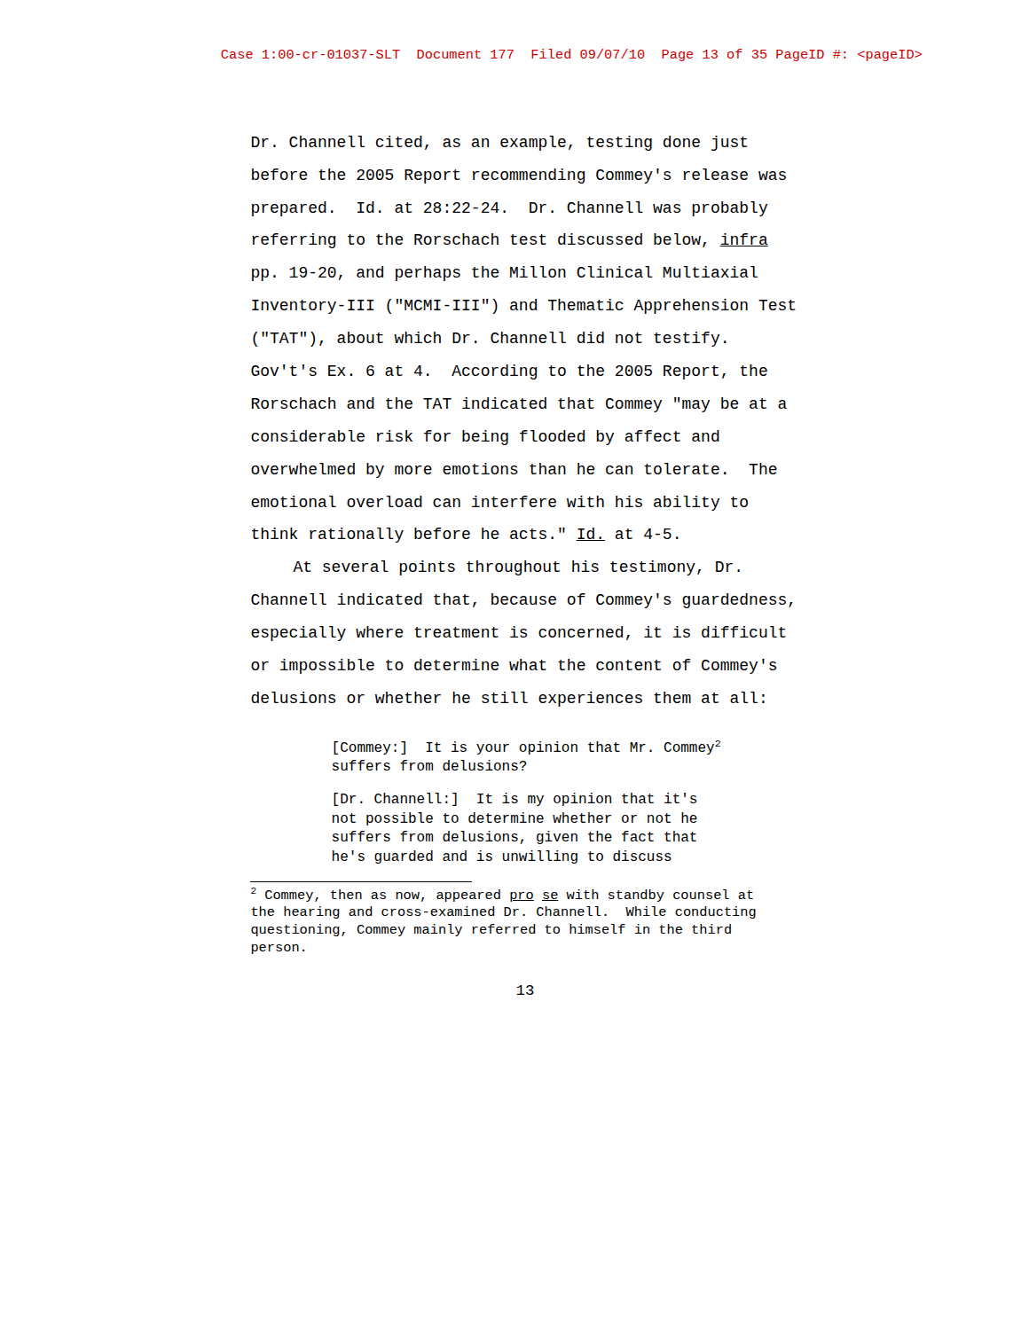Case 1:00-cr-01037-SLT Document 177 Filed 09/07/10 Page 13 of 35 PageID #: <pageID>
Dr. Channell cited, as an example, testing done just before the 2005 Report recommending Commey's release was prepared. Id. at 28:22-24. Dr. Channell was probably referring to the Rorschach test discussed below, infra pp. 19-20, and perhaps the Millon Clinical Multiaxial Inventory-III ("MCMI-III") and Thematic Apprehension Test ("TAT"), about which Dr. Channell did not testify. Gov't's Ex. 6 at 4. According to the 2005 Report, the Rorschach and the TAT indicated that Commey "may be at a considerable risk for being flooded by affect and overwhelmed by more emotions than he can tolerate. The emotional overload can interfere with his ability to think rationally before he acts." Id. at 4-5.
At several points throughout his testimony, Dr. Channell indicated that, because of Commey's guardedness, especially where treatment is concerned, it is difficult or impossible to determine what the content of Commey's delusions or whether he still experiences them at all:
[Commey:] It is your opinion that Mr. Commey2 suffers from delusions?
[Dr. Channell:] It is my opinion that it's not possible to determine whether or not he suffers from delusions, given the fact that he's guarded and is unwilling to discuss
2 Commey, then as now, appeared pro se with standby counsel at the hearing and cross-examined Dr. Channell. While conducting questioning, Commey mainly referred to himself in the third person.
13